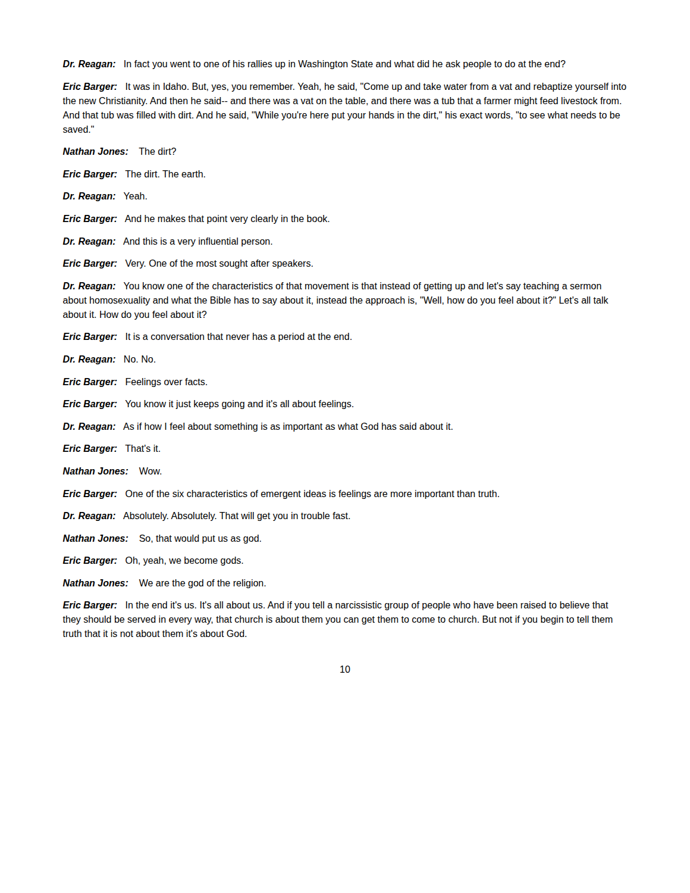Dr. Reagan: In fact you went to one of his rallies up in Washington State and what did he ask people to do at the end?
Eric Barger: It was in Idaho. But, yes, you remember. Yeah, he said, "Come up and take water from a vat and rebaptize yourself into the new Christianity. And then he said-- and there was a vat on the table, and there was a tub that a farmer might feed livestock from. And that tub was filled with dirt. And he said, "While you're here put your hands in the dirt," his exact words, "to see what needs to be saved."
Nathan Jones: The dirt?
Eric Barger: The dirt. The earth.
Dr. Reagan: Yeah.
Eric Barger: And he makes that point very clearly in the book.
Dr. Reagan: And this is a very influential person.
Eric Barger: Very. One of the most sought after speakers.
Dr. Reagan: You know one of the characteristics of that movement is that instead of getting up and let's say teaching a sermon about homosexuality and what the Bible has to say about it, instead the approach is, "Well, how do you feel about it?" Let's all talk about it. How do you feel about it?
Eric Barger: It is a conversation that never has a period at the end.
Dr. Reagan: No. No.
Eric Barger: Feelings over facts.
Eric Barger: You know it just keeps going and it's all about feelings.
Dr. Reagan: As if how I feel about something is as important as what God has said about it.
Eric Barger: That's it.
Nathan Jones: Wow.
Eric Barger: One of the six characteristics of emergent ideas is feelings are more important than truth.
Dr. Reagan: Absolutely. Absolutely. That will get you in trouble fast.
Nathan Jones: So, that would put us as god.
Eric Barger: Oh, yeah, we become gods.
Nathan Jones: We are the god of the religion.
Eric Barger: In the end it's us. It's all about us. And if you tell a narcissistic group of people who have been raised to believe that they should be served in every way, that church is about them you can get them to come to church. But not if you begin to tell them truth that it is not about them it's about God.
10